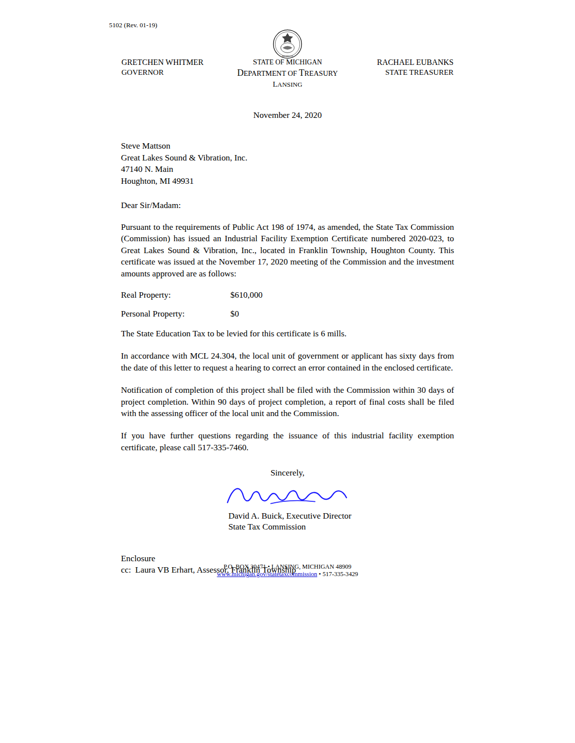5102 (Rev. 01-19)
MICHIGAN
| GRETCHEN WHITMER GOVERNOR | S TATE OF M ICHIGAN D EPARTMENT OF T REASURY L ANSING | RACHAEL EUBANKS STATE TREASURER |
November 24, 2020
Steve Mattson
Great Lakes Sound & Vibration, Inc.
47140 N. Main
Houghton, MI 49931
Dear Sir/Madam:
Pursuant to the requirements of Public Act 198 of 1974, as amended, the State Tax Commission (Commission) has issued an Industrial Facility Exemption Certificate numbered 2020-023, to Great Lakes Sound & Vibration, Inc., located in Franklin Township, Houghton County. This certificate was issued at the November 17, 2020 meeting of the Commission and the investment amounts approved are as follows:
| Real Property: | $610,000 |
| Personal Property: | $0 |
The State Education Tax to be levied for this certificate is 6 mills.
In accordance with MCL 24.304, the local unit of government or applicant has sixty days from the date of this letter to request a hearing to correct an error contained in the enclosed certificate.
Notification of completion of this project shall be filed with the Commission within 30 days of project completion. Within 90 days of project completion, a report of final costs shall be filed with the assessing officer of the local unit and the Commission.
If you have further questions regarding the issuance of this industrial facility exemption certificate, please call 517-335-7460.
Sincerely,
David A. Buick, Executive Director
State Tax Commission
Enclosure
cc: Laura VB Erhart, Assessor, Franklin Township
P.O. BOX 30471 • LANSING, MICHIGAN 48909
www.michigan.gov/statetaxcommission • 517-335-3429